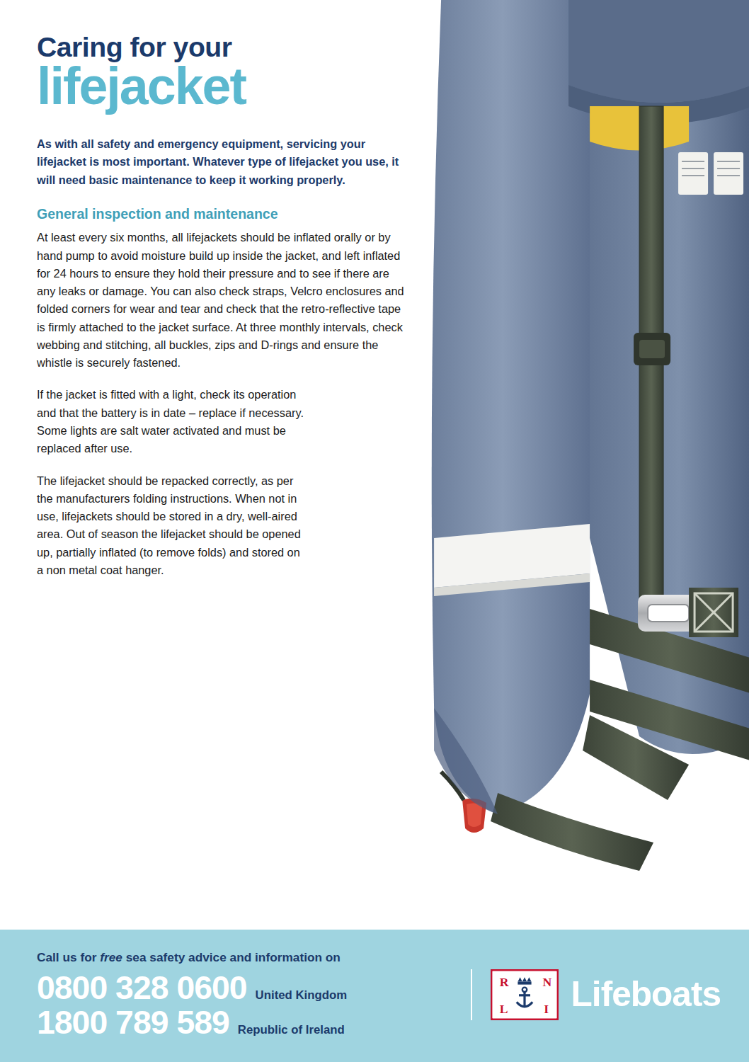Caring for your lifejacket
As with all safety and emergency equipment, servicing your lifejacket is most important. Whatever type of lifejacket you use, it will need basic maintenance to keep it working properly.
General inspection and maintenance
At least every six months, all lifejackets should be inflated orally or by hand pump to avoid moisture build up inside the jacket, and left inflated for 24 hours to ensure they hold their pressure and to see if there are any leaks or damage. You can also check straps, Velcro enclosures and folded corners for wear and tear and check that the retro-reflective tape is firmly attached to the jacket surface. At three monthly intervals, check webbing and stitching, all buckles, zips and D-rings and ensure the whistle is securely fastened.
If the jacket is fitted with a light, check its operation and that the battery is in date – replace if necessary. Some lights are salt water activated and must be replaced after use.
The lifejacket should be repacked correctly, as per the manufacturers folding instructions. When not in use, lifejackets should be stored in a dry, well-aired area. Out of season the lifejacket should be opened up, partially inflated (to remove folds) and stored on a non metal coat hanger.
Call us for free sea safety advice and information on
0800 328 0600 United Kingdom
1800 789 589 Republic of Ireland
R N L I Lifeboats